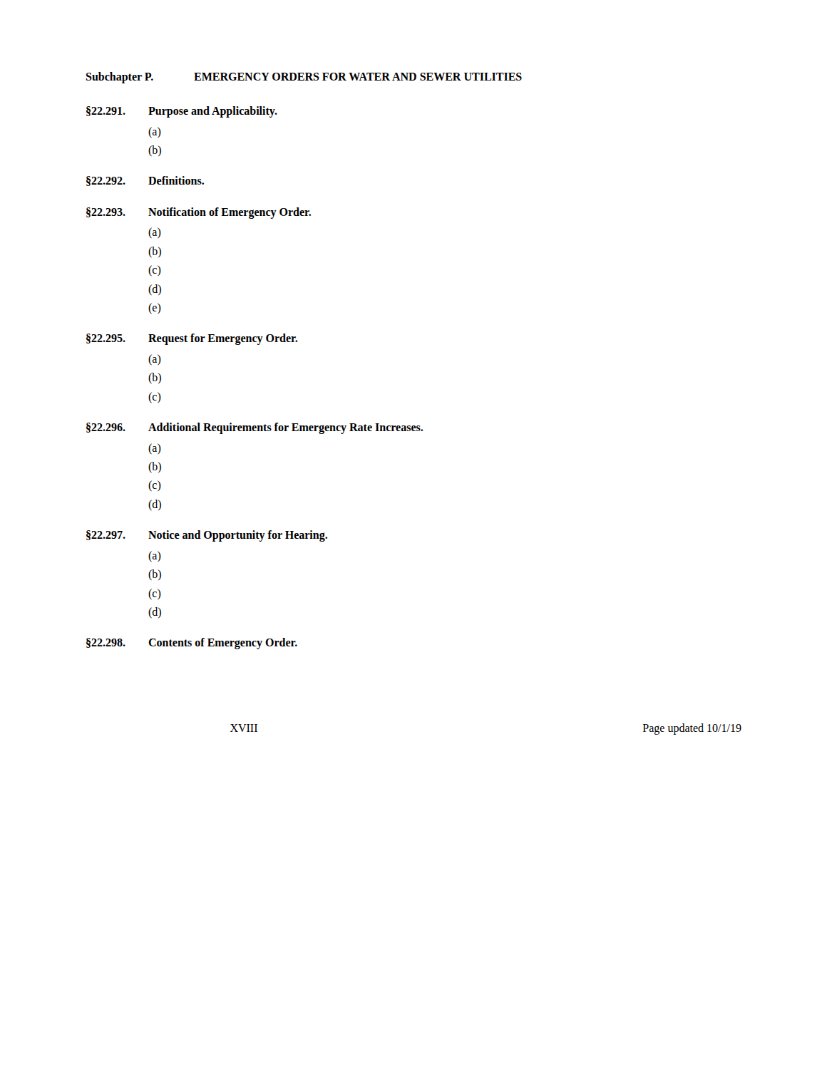Subchapter P. EMERGENCY ORDERS FOR WATER AND SEWER UTILITIES
§22.291. Purpose and Applicability.
(a)
(b)
§22.292. Definitions.
§22.293. Notification of Emergency Order.
(a)
(b)
(c)
(d)
(e)
§22.295. Request for Emergency Order.
(a)
(b)
(c)
§22.296. Additional Requirements for Emergency Rate Increases.
(a)
(b)
(c)
(d)
§22.297. Notice and Opportunity for Hearing.
(a)
(b)
(c)
(d)
§22.298. Contents of Emergency Order.
XVIII Page updated 10/1/19